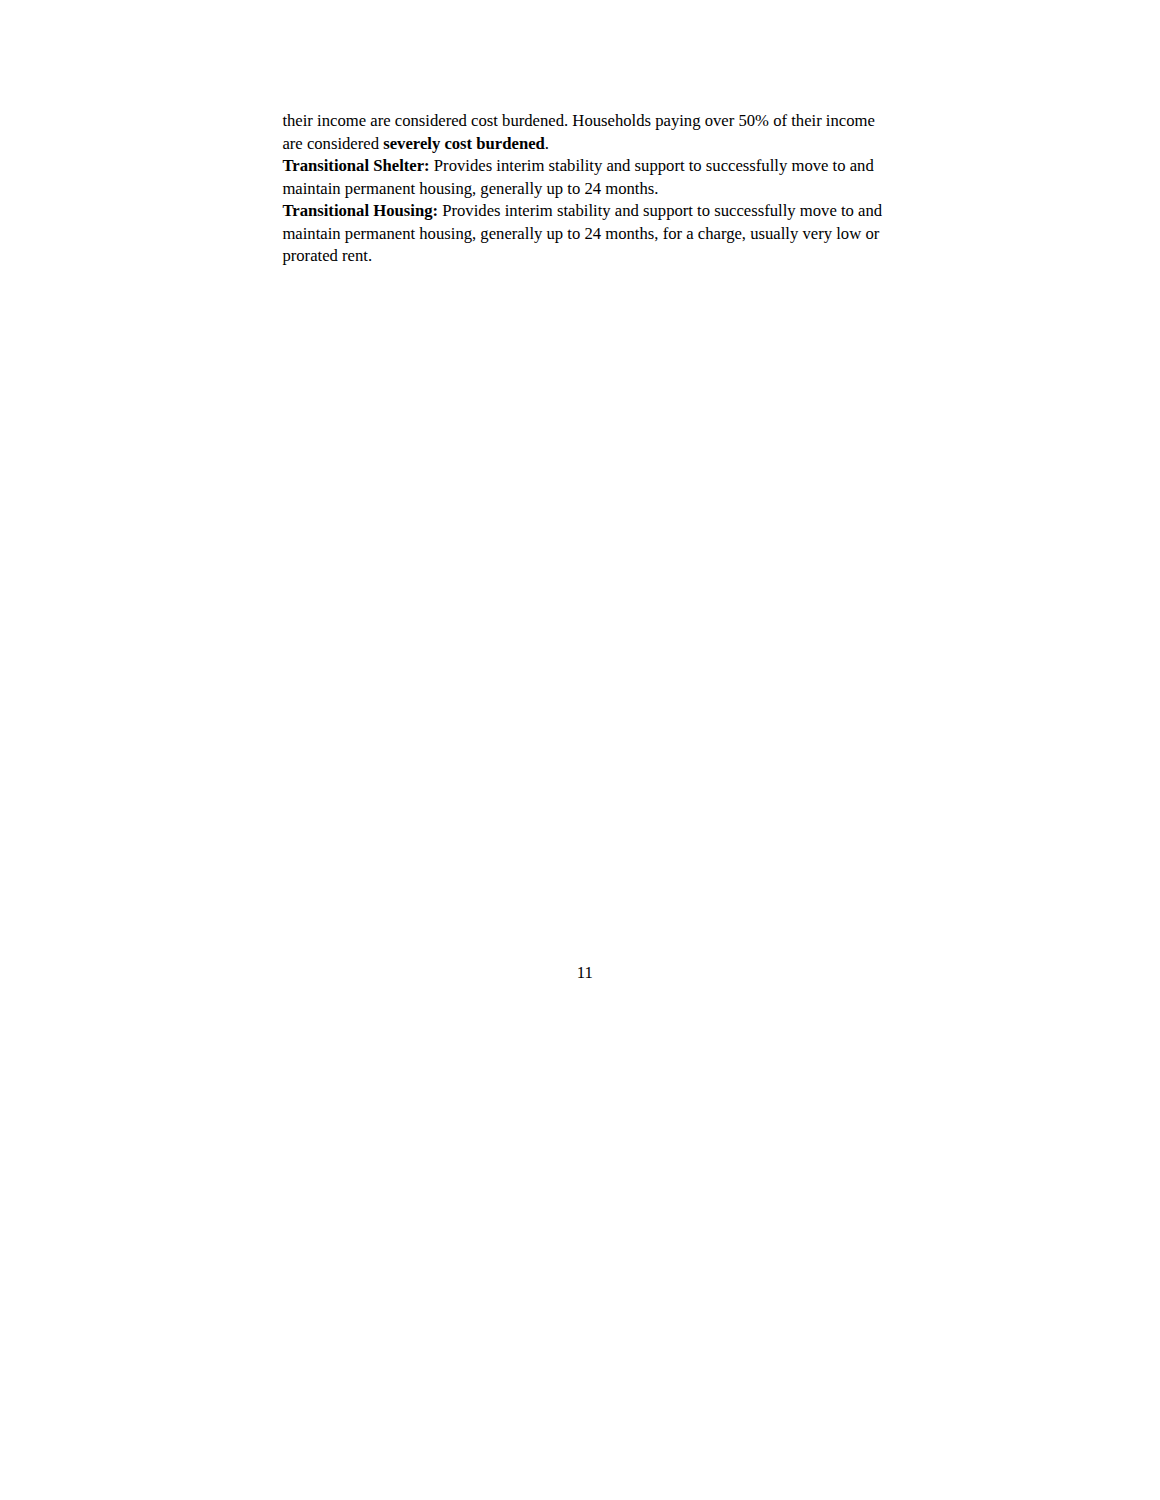their income are considered cost burdened. Households paying over 50% of their income are considered severely cost burdened.
Transitional Shelter: Provides interim stability and support to successfully move to and maintain permanent housing, generally up to 24 months.
Transitional Housing: Provides interim stability and support to successfully move to and maintain permanent housing, generally up to 24 months, for a charge, usually very low or prorated rent.
11